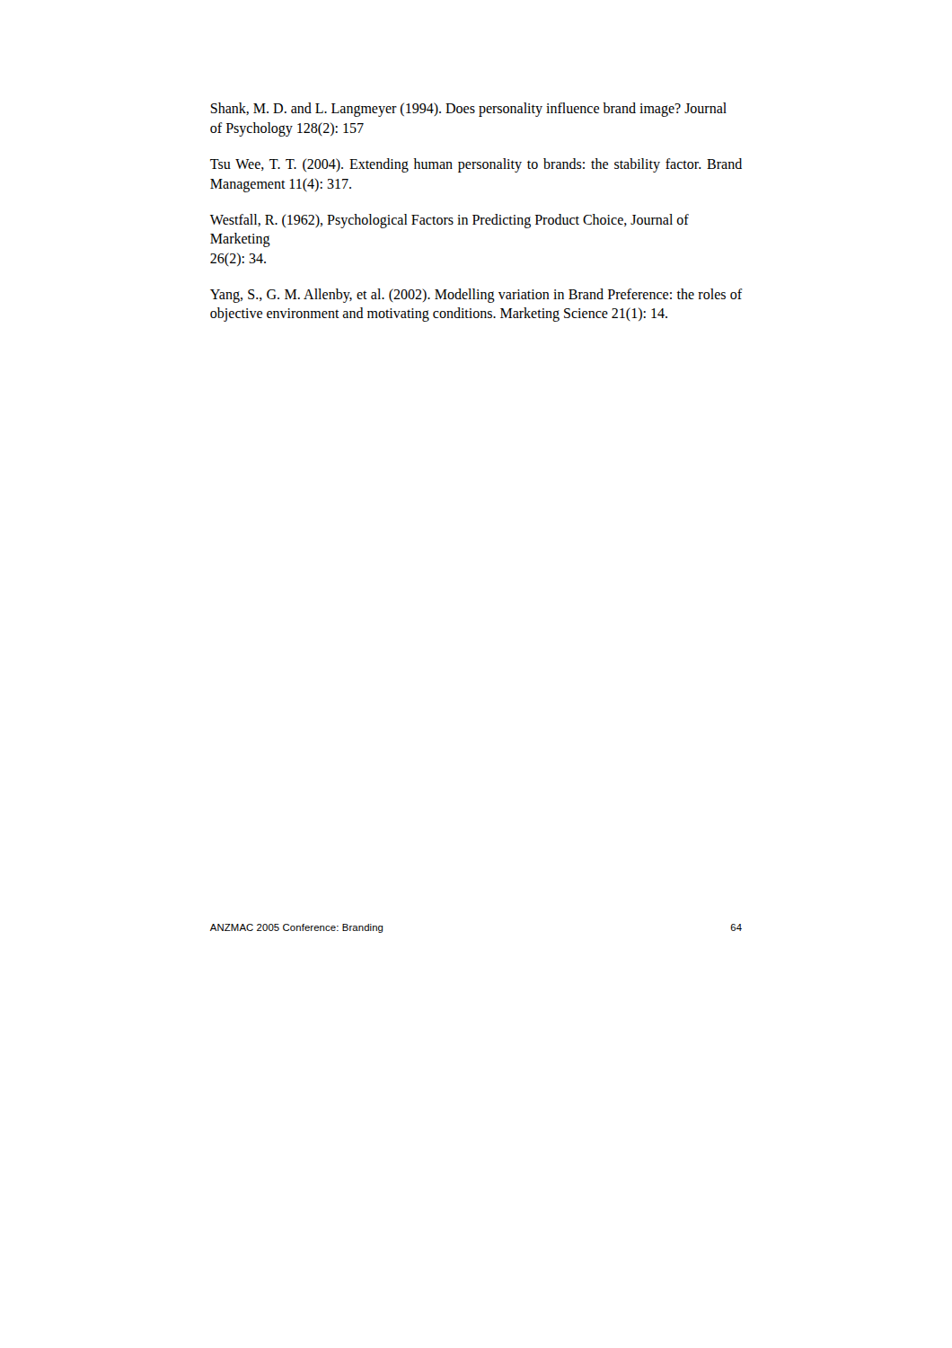Shank, M. D. and L. Langmeyer (1994). Does personality influence brand image? Journal
of Psychology 128(2): 157
Tsu Wee, T. T. (2004). Extending human personality to brands: the stability factor. Brand Management 11(4): 317.
Westfall, R. (1962), Psychological Factors in Predicting Product Choice, Journal of Marketing
26(2): 34.
Yang, S., G. M. Allenby, et al. (2002). Modelling variation in Brand Preference: the roles of objective environment and motivating conditions. Marketing Science 21(1): 14.
ANZMAC 2005 Conference: Branding 64